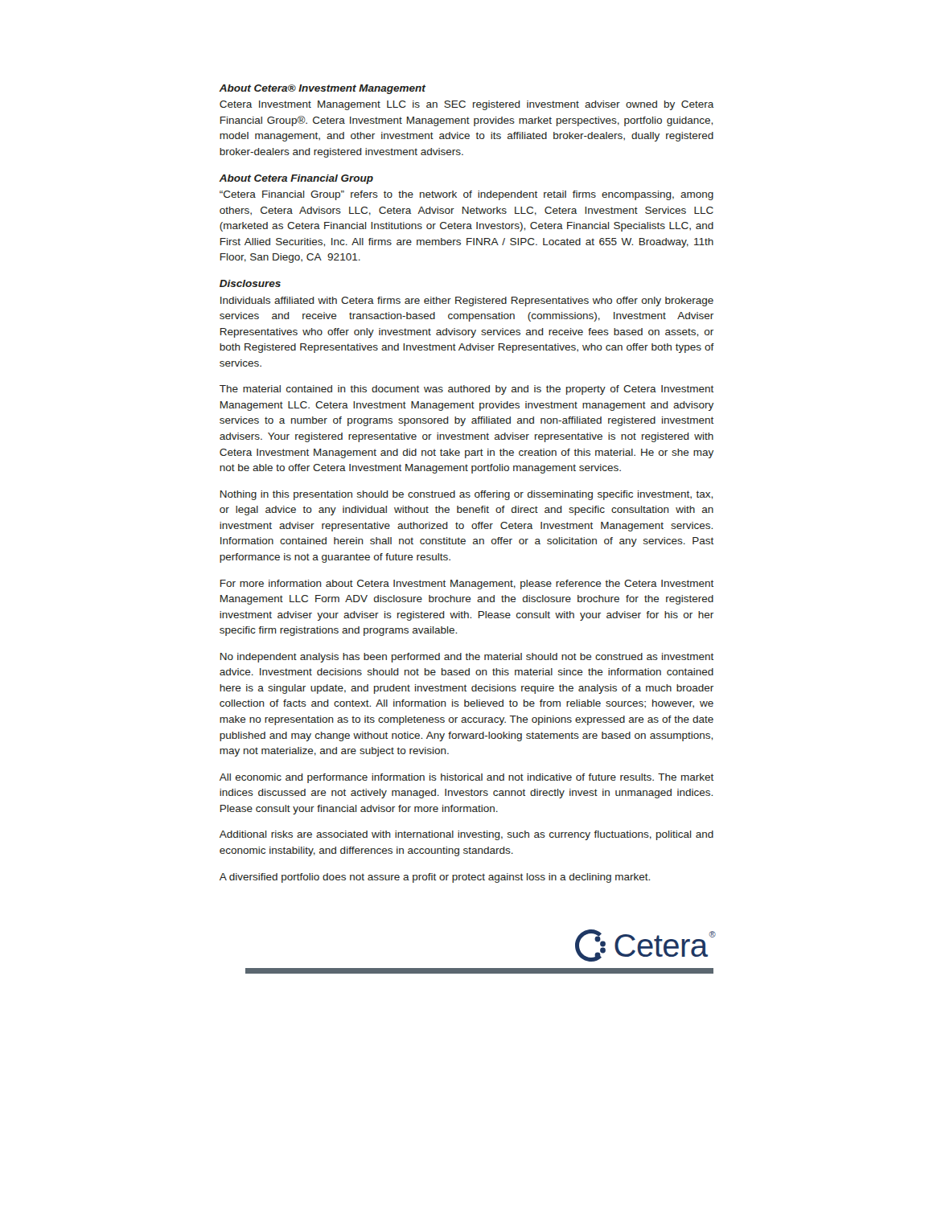About Cetera® Investment Management
Cetera Investment Management LLC is an SEC registered investment adviser owned by Cetera Financial Group®. Cetera Investment Management provides market perspectives, portfolio guidance, model management, and other investment advice to its affiliated broker-dealers, dually registered broker-dealers and registered investment advisers.
About Cetera Financial Group
“Cetera Financial Group” refers to the network of independent retail firms encompassing, among others, Cetera Advisors LLC, Cetera Advisor Networks LLC, Cetera Investment Services LLC (marketed as Cetera Financial Institutions or Cetera Investors), Cetera Financial Specialists LLC, and First Allied Securities, Inc. All firms are members FINRA / SIPC. Located at 655 W. Broadway, 11th Floor, San Diego, CA 92101.
Disclosures
Individuals affiliated with Cetera firms are either Registered Representatives who offer only brokerage services and receive transaction-based compensation (commissions), Investment Adviser Representatives who offer only investment advisory services and receive fees based on assets, or both Registered Representatives and Investment Adviser Representatives, who can offer both types of services.
The material contained in this document was authored by and is the property of Cetera Investment Management LLC. Cetera Investment Management provides investment management and advisory services to a number of programs sponsored by affiliated and non-affiliated registered investment advisers. Your registered representative or investment adviser representative is not registered with Cetera Investment Management and did not take part in the creation of this material. He or she may not be able to offer Cetera Investment Management portfolio management services.
Nothing in this presentation should be construed as offering or disseminating specific investment, tax, or legal advice to any individual without the benefit of direct and specific consultation with an investment adviser representative authorized to offer Cetera Investment Management services. Information contained herein shall not constitute an offer or a solicitation of any services. Past performance is not a guarantee of future results.
For more information about Cetera Investment Management, please reference the Cetera Investment Management LLC Form ADV disclosure brochure and the disclosure brochure for the registered investment adviser your adviser is registered with. Please consult with your adviser for his or her specific firm registrations and programs available.
No independent analysis has been performed and the material should not be construed as investment advice. Investment decisions should not be based on this material since the information contained here is a singular update, and prudent investment decisions require the analysis of a much broader collection of facts and context. All information is believed to be from reliable sources; however, we make no representation as to its completeness or accuracy. The opinions expressed are as of the date published and may change without notice. Any forward-looking statements are based on assumptions, may not materialize, and are subject to revision.
All economic and performance information is historical and not indicative of future results. The market indices discussed are not actively managed. Investors cannot directly invest in unmanaged indices. Please consult your financial advisor for more information.
Additional risks are associated with international investing, such as currency fluctuations, political and economic instability, and differences in accounting standards.
A diversified portfolio does not assure a profit or protect against loss in a declining market.
Cetera®